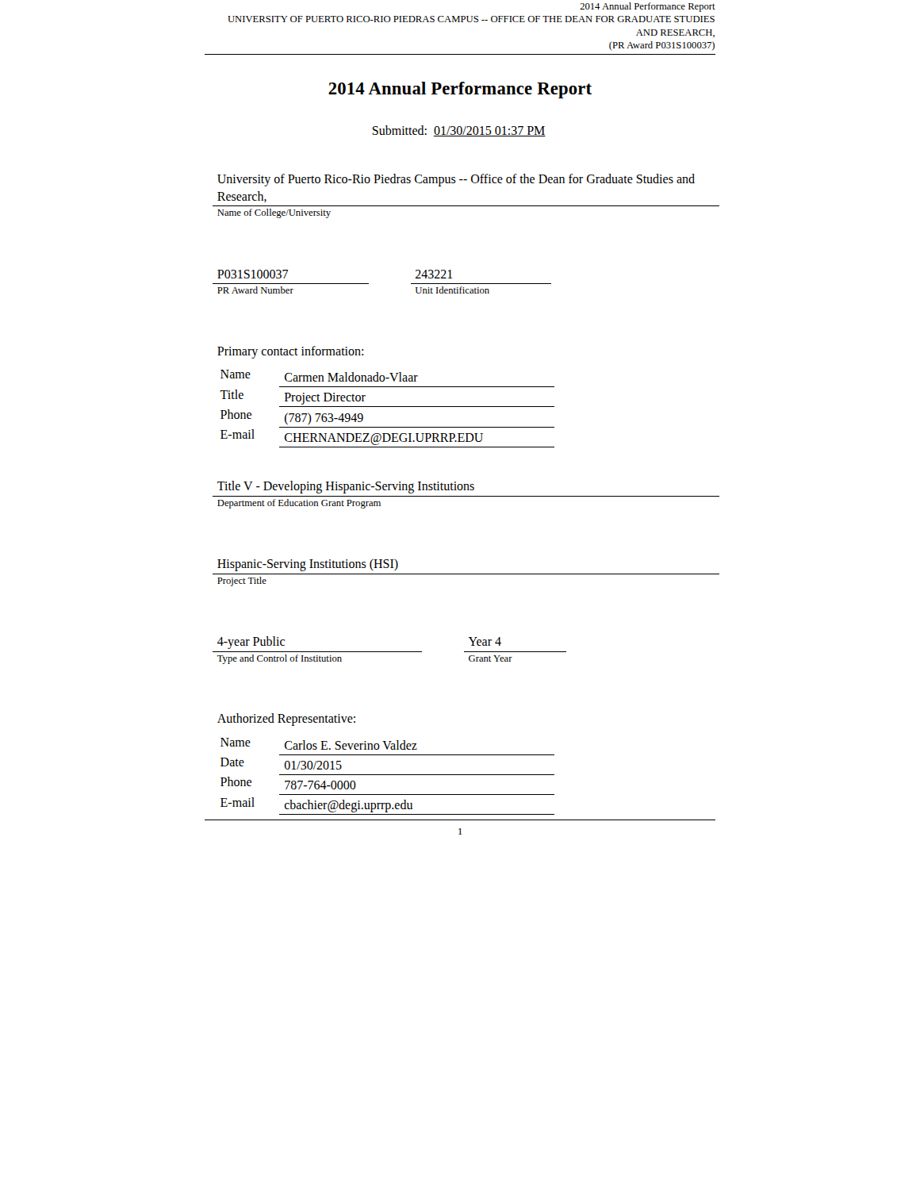2014 Annual Performance Report
UNIVERSITY OF PUERTO RICO-RIO PIEDRAS CAMPUS -- OFFICE OF THE DEAN FOR GRADUATE STUDIES AND RESEARCH,
(PR Award P031S100037)
2014 Annual Performance Report
Submitted: 01/30/2015 01:37 PM
University of Puerto Rico-Rio Piedras Campus -- Office of the Dean for Graduate Studies and Research, Name of College/University
P031S100037 PR Award Number
243221 Unit Identification
Primary contact information:
| Name | Carmen Maldonado-Vlaar |
| Title | Project Director |
| Phone | (787) 763-4949 |
| E-mail | CHERNANDEZ@DEGI.UPRRP.EDU |
Title V - Developing Hispanic-Serving Institutions Department of Education Grant Program
Hispanic-Serving Institutions (HSI) Project Title
4-year Public Type and Control of Institution
Year 4 Grant Year
Authorized Representative:
| Name | Carlos E. Severino Valdez |
| Date | 01/30/2015 |
| Phone | 787-764-0000 |
| E-mail | cbachier@degi.uprrp.edu |
1